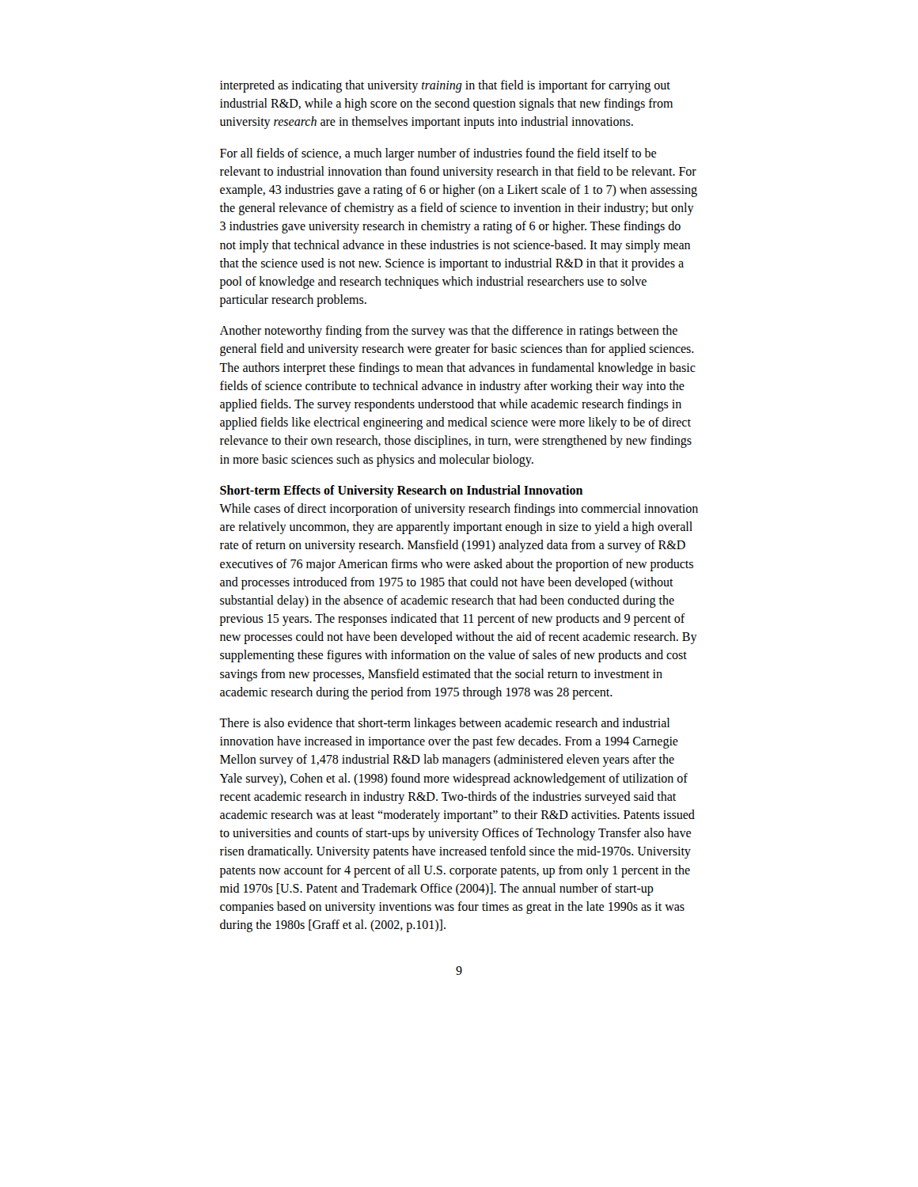interpreted as indicating that university training in that field is important for carrying out industrial R&D, while a high score on the second question signals that new findings from university research are in themselves important inputs into industrial innovations.
For all fields of science, a much larger number of industries found the field itself to be relevant to industrial innovation than found university research in that field to be relevant. For example, 43 industries gave a rating of 6 or higher (on a Likert scale of 1 to 7) when assessing the general relevance of chemistry as a field of science to invention in their industry; but only 3 industries gave university research in chemistry a rating of 6 or higher. These findings do not imply that technical advance in these industries is not science-based. It may simply mean that the science used is not new. Science is important to industrial R&D in that it provides a pool of knowledge and research techniques which industrial researchers use to solve particular research problems.
Another noteworthy finding from the survey was that the difference in ratings between the general field and university research were greater for basic sciences than for applied sciences. The authors interpret these findings to mean that advances in fundamental knowledge in basic fields of science contribute to technical advance in industry after working their way into the applied fields. The survey respondents understood that while academic research findings in applied fields like electrical engineering and medical science were more likely to be of direct relevance to their own research, those disciplines, in turn, were strengthened by new findings in more basic sciences such as physics and molecular biology.
Short-term Effects of University Research on Industrial Innovation
While cases of direct incorporation of university research findings into commercial innovation are relatively uncommon, they are apparently important enough in size to yield a high overall rate of return on university research. Mansfield (1991) analyzed data from a survey of R&D executives of 76 major American firms who were asked about the proportion of new products and processes introduced from 1975 to 1985 that could not have been developed (without substantial delay) in the absence of academic research that had been conducted during the previous 15 years. The responses indicated that 11 percent of new products and 9 percent of new processes could not have been developed without the aid of recent academic research. By supplementing these figures with information on the value of sales of new products and cost savings from new processes, Mansfield estimated that the social return to investment in academic research during the period from 1975 through 1978 was 28 percent.
There is also evidence that short-term linkages between academic research and industrial innovation have increased in importance over the past few decades. From a 1994 Carnegie Mellon survey of 1,478 industrial R&D lab managers (administered eleven years after the Yale survey), Cohen et al. (1998) found more widespread acknowledgement of utilization of recent academic research in industry R&D. Two-thirds of the industries surveyed said that academic research was at least “moderately important” to their R&D activities. Patents issued to universities and counts of start-ups by university Offices of Technology Transfer also have risen dramatically. University patents have increased tenfold since the mid-1970s. University patents now account for 4 percent of all U.S. corporate patents, up from only 1 percent in the mid 1970s [U.S. Patent and Trademark Office (2004)]. The annual number of start-up companies based on university inventions was four times as great in the late 1990s as it was during the 1980s [Graff et al. (2002, p.101)].
9